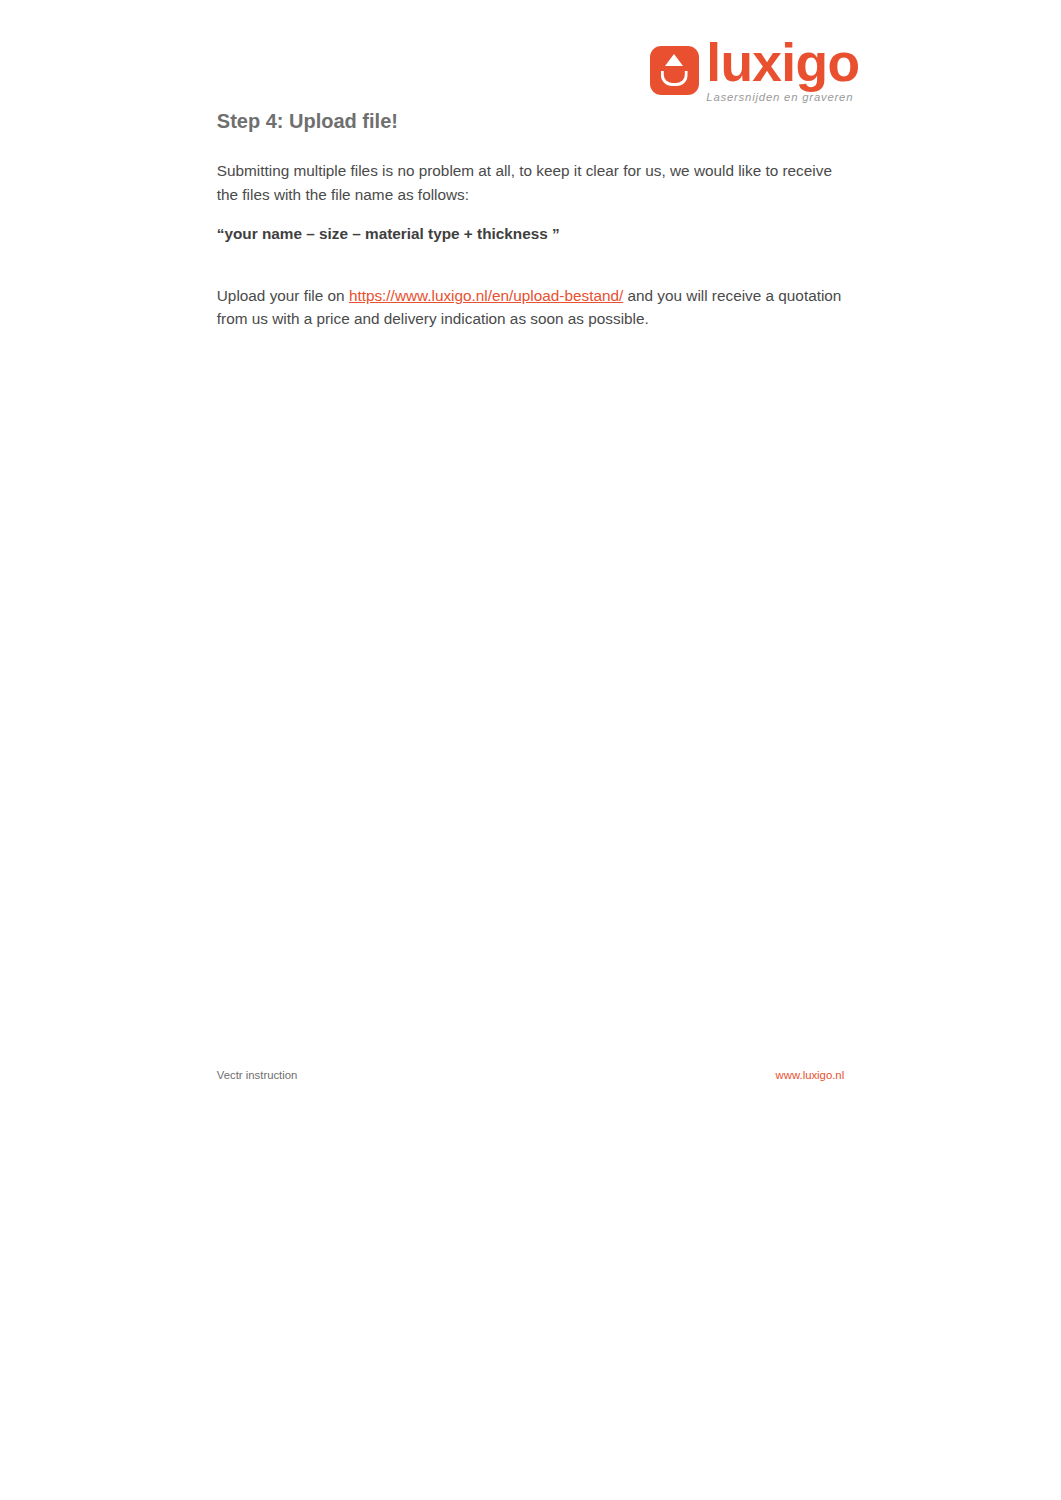luxigo Lasersnijden en graveren
Step 4: Upload file!
Submitting multiple files is no problem at all, to keep it clear for us, we would like to receive the files with the file name as follows:
“your name – size – material type + thickness ”
Upload your file on https://www.luxigo.nl/en/upload-bestand/ and you will receive a quotation from us with a price and delivery indication as soon as possible.
Vectr instruction www.luxigo.nl